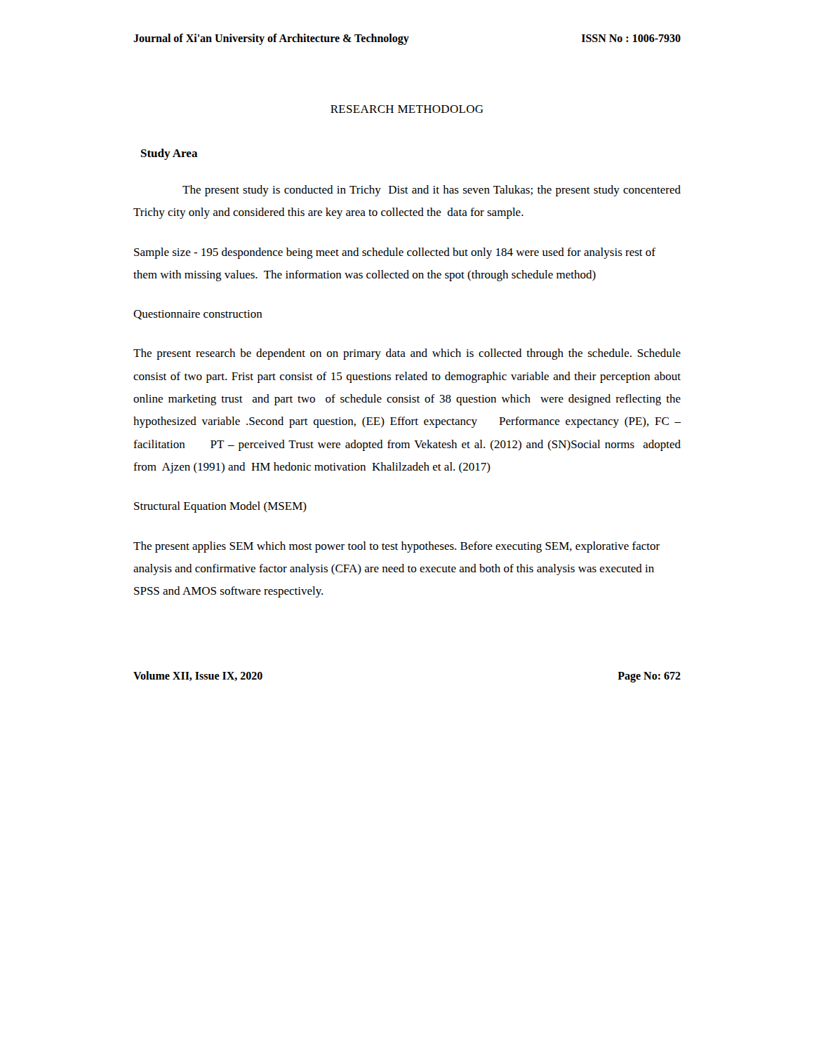Journal of Xi'an University of Architecture & Technology
ISSN No : 1006-7930
RESEARCH METHODOLOG
Study Area
The present study is conducted in Trichy Dist and it has seven Talukas; the present study concentered Trichy city only and considered this are key area to collected the data for sample.
Sample size - 195 despondence being meet and schedule collected but only 184 were used for analysis rest of them with missing values. The information was collected on the spot (through schedule method)
Questionnaire construction
The present research be dependent on on primary data and which is collected through the schedule. Schedule consist of two part. Frist part consist of 15 questions related to demographic variable and their perception about online marketing trust and part two of schedule consist of 38 question which were designed reflecting the hypothesized variable .Second part question, (EE) Effort expectancy Performance expectancy (PE), FC – facilitation PT – perceived Trust were adopted from Vekatesh et al. (2012) and (SN)Social norms adopted from Ajzen (1991) and HM hedonic motivation Khalilzadeh et al. (2017)
Structural Equation Model (MSEM)
The present applies SEM which most power tool to test hypotheses. Before executing SEM, explorative factor analysis and confirmative factor analysis (CFA) are need to execute and both of this analysis was executed in SPSS and AMOS software respectively.
Volume XII, Issue IX, 2020
Page No: 672